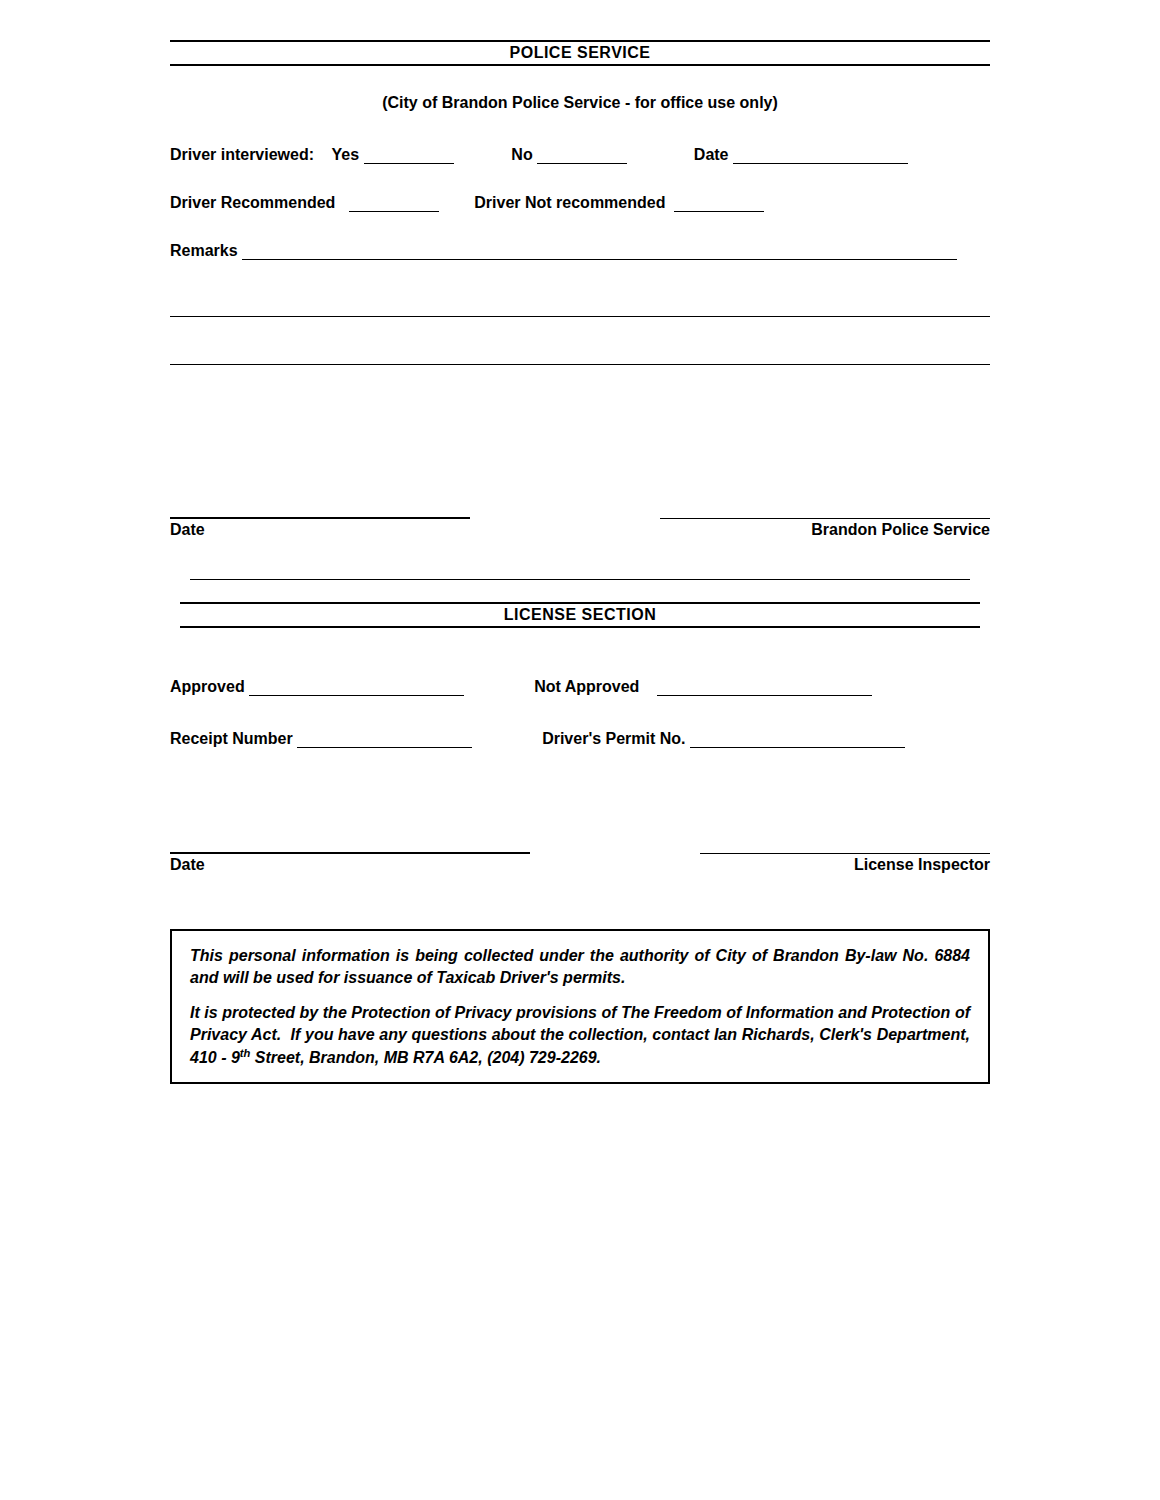POLICE SERVICE
(City of Brandon Police Service - for office use only)
Driver interviewed: Yes No Date
Driver Recommended Driver Not recommended
Remarks
Date
Brandon Police Service
LICENSE SECTION
Approved
Not Approved
Receipt Number
Driver's Permit No.
Date
License Inspector
This personal information is being collected under the authority of City of Brandon By-law No. 6884 and will be used for issuance of Taxicab Driver's permits.
It is protected by the Protection of Privacy provisions of The Freedom of Information and Protection of Privacy Act. If you have any questions about the collection, contact Ian Richards, Clerk's Department, 410 - 9th Street, Brandon, MB R7A 6A2, (204) 729-2269.